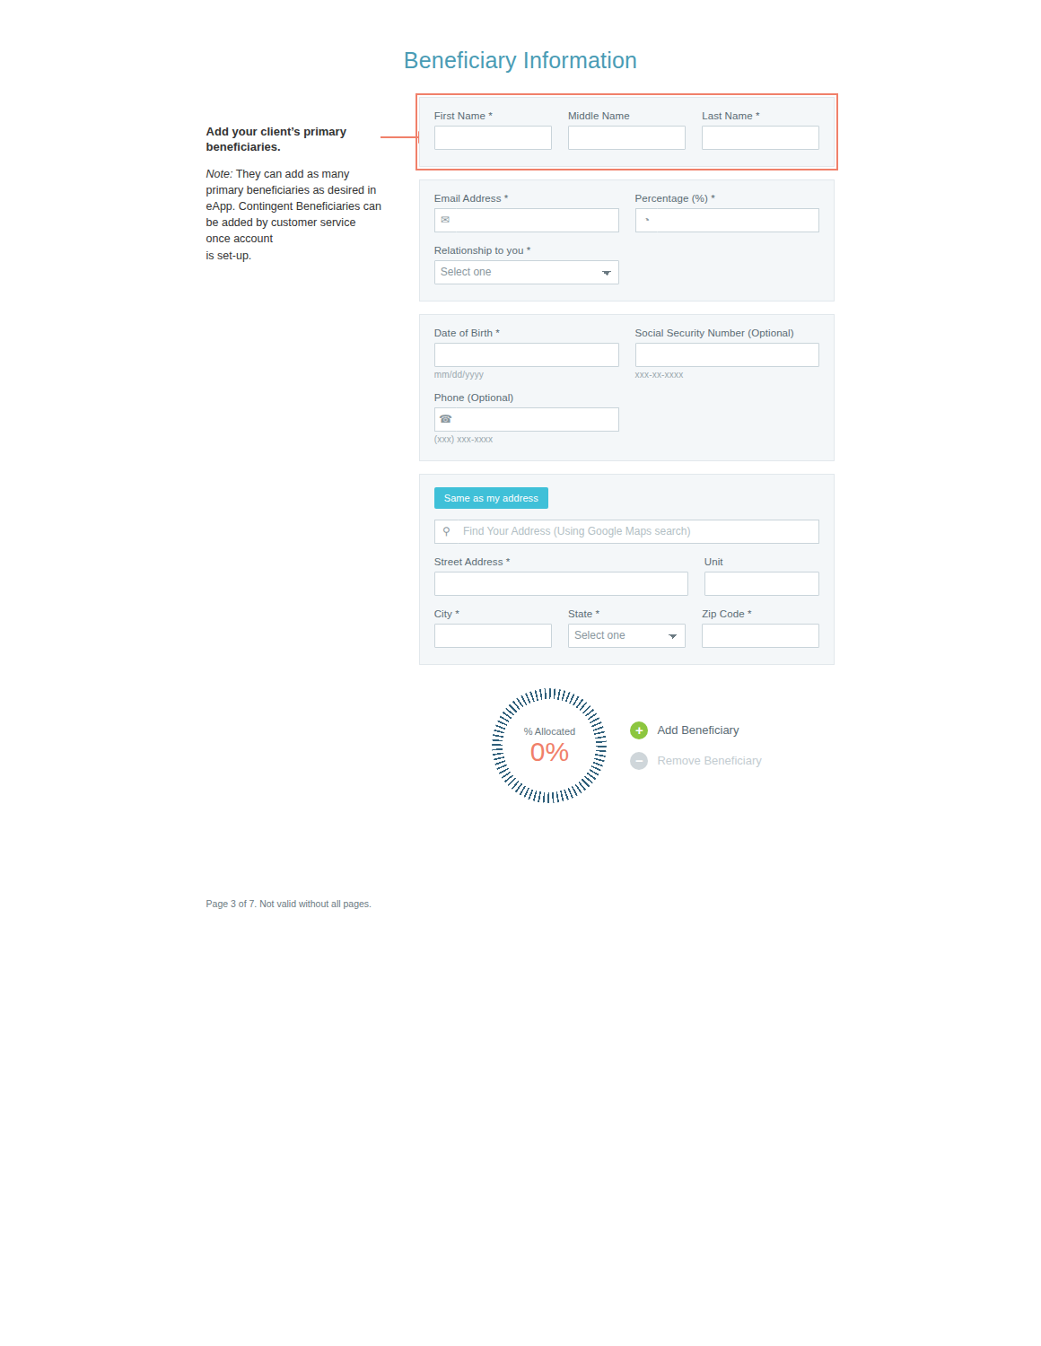Beneficiary Information
Add your client’s primary beneficiaries.
Note: They can add as many primary beneficiaries as desired in eApp. Contingent Beneficiaries can be added by customer service once account
is set-up.
First Name *
Middle Name
Last Name *
Email Address *
✉
Percentage (%) *
◔
Relationship to you * Select one
Date of Birth *
mm/dd/yyyy
Social Security Number (Optional)
xxx-xx-xxxx
Phone (Optional)
☎
(xxx) xxx-xxxx
Same as my address
⚲
Street Address *
Unit
City *
State * Select one
Zip Code *
% Allocated
0%
+ Add Beneficiary
− Remove Beneficiary
Page 3 of 7. Not valid without all pages.